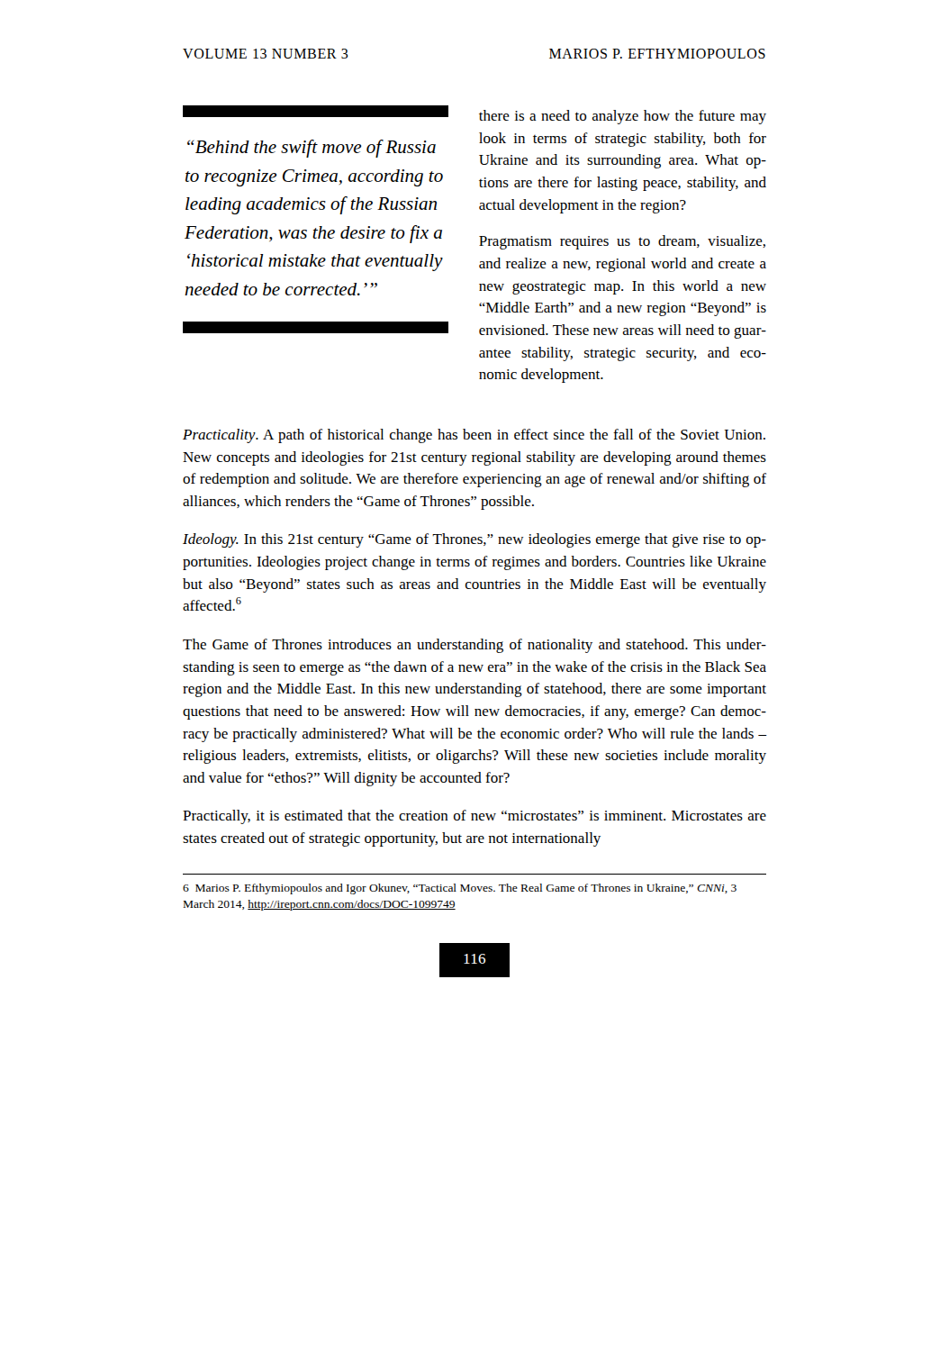Volume 13 Number 3
Marios P. Efthymiopoulos
“Behind the swift move of Russia to recognize Crimea, according to leading academics of the Russian Federation, was the desire to fix a ‘historical mistake that eventually needed to be corrected.’”
there is a need to analyze how the future may look in terms of strategic stability, both for Ukraine and its surrounding area. What options are there for lasting peace, stability, and actual development in the region?
Pragmatism requires us to dream, visualize, and realize a new, regional world and create a new geostrategic map. In this world a new “Middle Earth” and a new region “Beyond” is envisioned. These new areas will need to guarantee stability, strategic security, and economic development.
Practicality. A path of historical change has been in effect since the fall of the Soviet Union. New concepts and ideologies for 21st century regional stability are developing around themes of redemption and solitude. We are therefore experiencing an age of renewal and/or shifting of alliances, which renders the “Game of Thrones” possible.
Ideology. In this 21st century “Game of Thrones,” new ideologies emerge that give rise to opportunities. Ideologies project change in terms of regimes and borders. Countries like Ukraine but also “Beyond” states such as areas and countries in the Middle East will be eventually affected.6
The Game of Thrones introduces an understanding of nationality and statehood. This understanding is seen to emerge as “the dawn of a new era” in the wake of the crisis in the Black Sea region and the Middle East. In this new understanding of statehood, there are some important questions that need to be answered: How will new democracies, if any, emerge? Can democracy be practically administered? What will be the economic order? Who will rule the lands – religious leaders, extremists, elitists, or oligarchs? Will these new societies include morality and value for “ethos?” Will dignity be accounted for?
Practically, it is estimated that the creation of new “microstates” is imminent. Microstates are states created out of strategic opportunity, but are not internationally
6 Marios P. Efthymiopoulos and Igor Okunev, “Tactical Moves. The Real Game of Thrones in Ukraine,” CNNi, 3 March 2014, http://ireport.cnn.com/docs/DOC-1099749
116